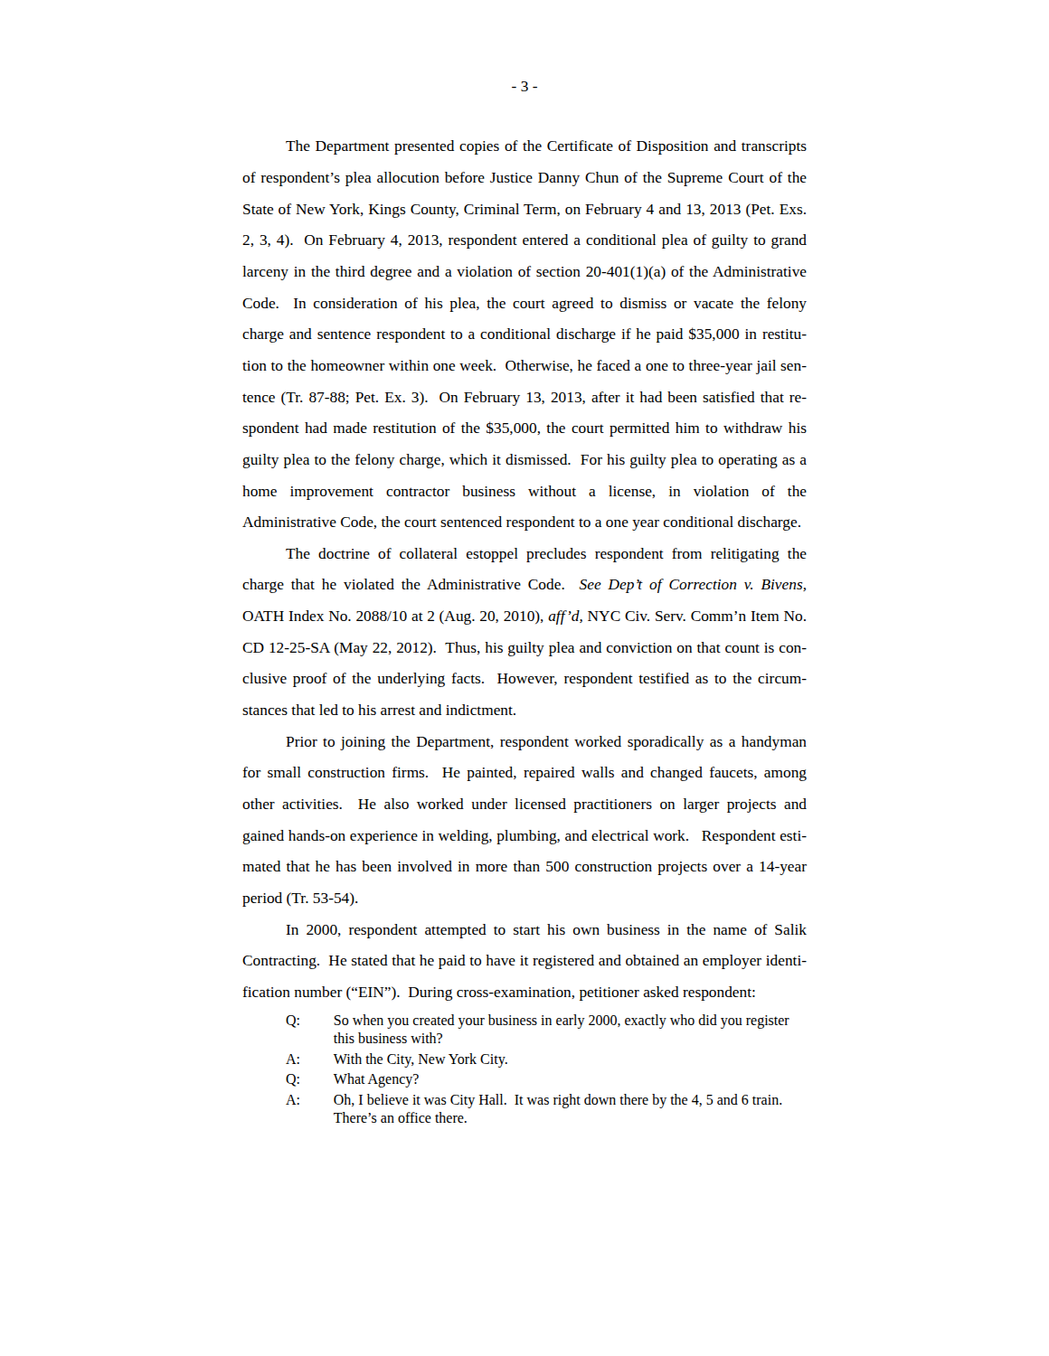- 3 -
The Department presented copies of the Certificate of Disposition and transcripts of respondent’s plea allocution before Justice Danny Chun of the Supreme Court of the State of New York, Kings County, Criminal Term, on February 4 and 13, 2013 (Pet. Exs. 2, 3, 4). On February 4, 2013, respondent entered a conditional plea of guilty to grand larceny in the third degree and a violation of section 20-401(1)(a) of the Administrative Code. In consideration of his plea, the court agreed to dismiss or vacate the felony charge and sentence respondent to a conditional discharge if he paid $35,000 in restitution to the homeowner within one week. Otherwise, he faced a one to three-year jail sentence (Tr. 87-88; Pet. Ex. 3). On February 13, 2013, after it had been satisfied that respondent had made restitution of the $35,000, the court permitted him to withdraw his guilty plea to the felony charge, which it dismissed. For his guilty plea to operating as a home improvement contractor business without a license, in violation of the Administrative Code, the court sentenced respondent to a one year conditional discharge.
The doctrine of collateral estoppel precludes respondent from relitigating the charge that he violated the Administrative Code. See Dep’t of Correction v. Bivens, OATH Index No. 2088/10 at 2 (Aug. 20, 2010), aff’d, NYC Civ. Serv. Comm’n Item No. CD 12-25-SA (May 22, 2012). Thus, his guilty plea and conviction on that count is conclusive proof of the underlying facts. However, respondent testified as to the circumstances that led to his arrest and indictment.
Prior to joining the Department, respondent worked sporadically as a handyman for small construction firms. He painted, repaired walls and changed faucets, among other activities. He also worked under licensed practitioners on larger projects and gained hands-on experience in welding, plumbing, and electrical work. Respondent estimated that he has been involved in more than 500 construction projects over a 14-year period (Tr. 53-54).
In 2000, respondent attempted to start his own business in the name of Salik Contracting. He stated that he paid to have it registered and obtained an employer identification number (“EIN”). During cross-examination, petitioner asked respondent:
Q:
So when you created your business in early 2000, exactly who did you register this business with?
A:
With the City, New York City.
Q:
What Agency?
A:
Oh, I believe it was City Hall. It was right down there by the 4, 5 and 6 train. There’s an office there.